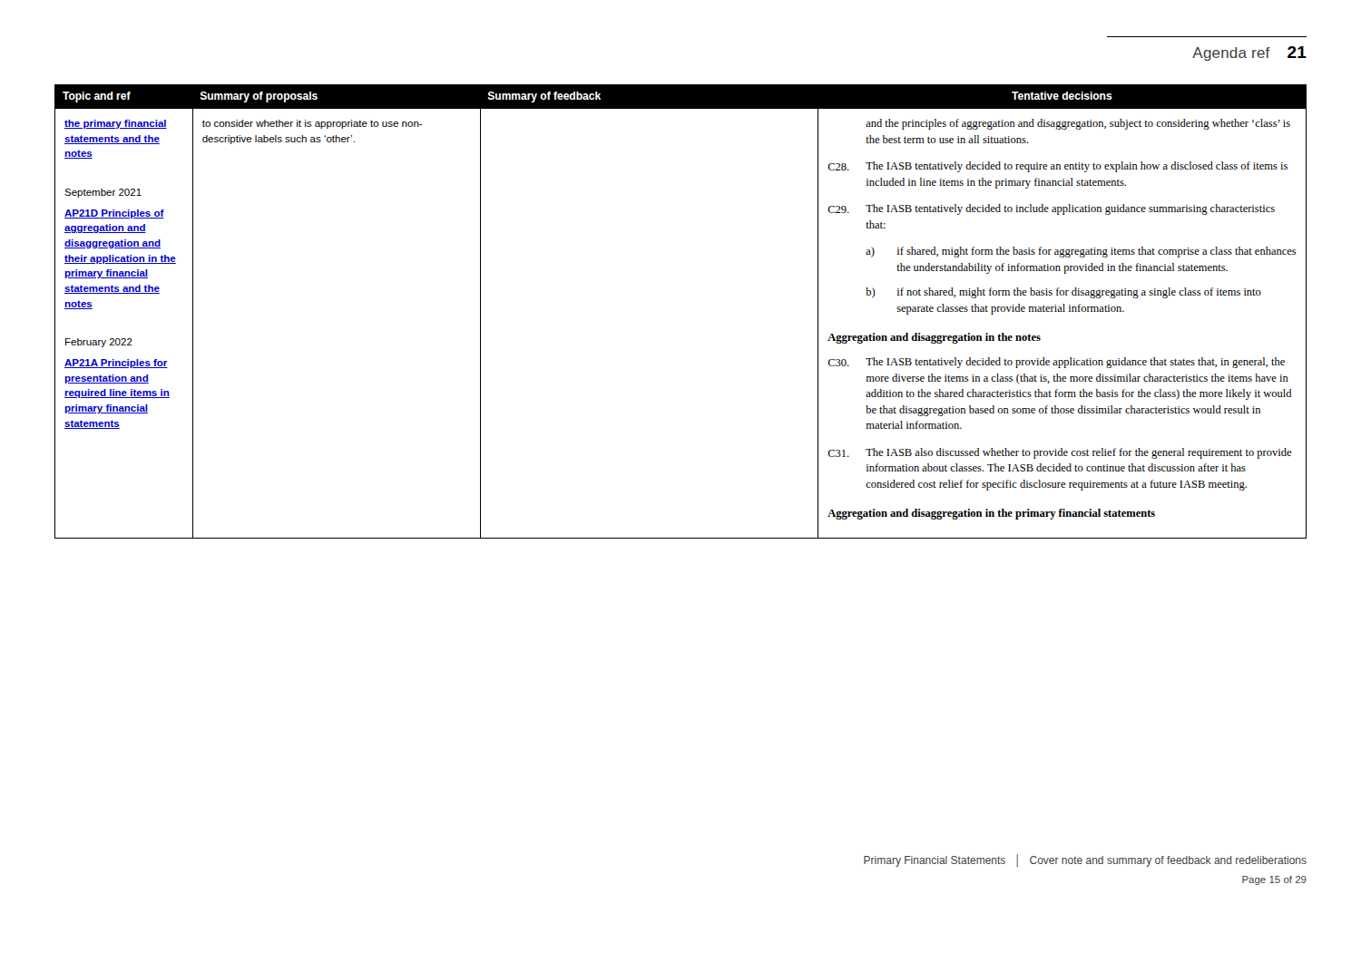Agenda ref 21
| Topic and ref | Summary of proposals | Summary of feedback | Tentative decisions |
| --- | --- | --- | --- |
| the primary financial statements and the notes September 2021 AP21D Principles of aggregation and disaggregation and their application in the primary financial statements and the notes February 2022 AP21A Principles for presentation and required line items in primary financial statements | to consider whether it is appropriate to use non-descriptive labels such as ‘other’. | | and the principles of aggregation and disaggregation, subject to considering whether ‘class’ is the best term to use in all situations. C28. The IASB tentatively decided to require an entity to explain how a disclosed class of items is included in line items in the primary financial statements. C29. The IASB tentatively decided to include application guidance summarising characteristics that: a) if shared, might form the basis for aggregating items that comprise a class that enhances the understandability of information provided in the financial statements. b) if not shared, might form the basis for disaggregating a single class of items into separate classes that provide material information. Aggregation and disaggregation in the notes C30. The IASB tentatively decided to provide application guidance that states that, in general, the more diverse the items in a class (that is, the more dissimilar characteristics the items have in addition to the shared characteristics that form the basis for the class) the more likely it would be that disaggregation based on some of those dissimilar characteristics would result in material information. C31. The IASB also discussed whether to provide cost relief for the general requirement to provide information about classes. The IASB decided to continue that discussion after it has considered cost relief for specific disclosure requirements at a future IASB meeting. Aggregation and disaggregation in the primary financial statements |
Primary Financial Statements │ Cover note and summary of feedback and redeliberations
Page 15 of 29